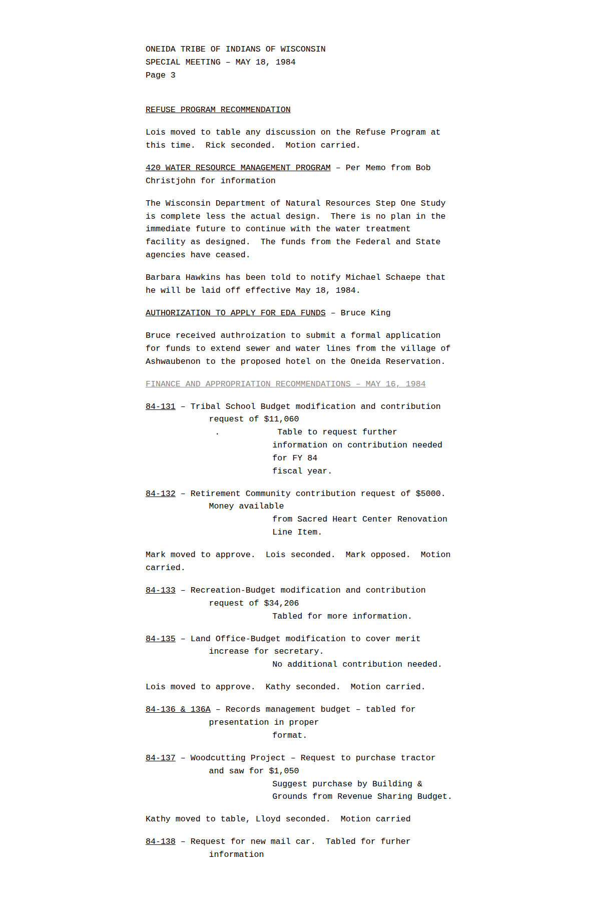ONEIDA TRIBE OF INDIANS OF WISCONSIN
SPECIAL MEETING – MAY 18, 1984
Page 3
REFUSE PROGRAM RECOMMENDATION
Lois moved to table any discussion on the Refuse Program at this time. Rick seconded. Motion carried.
420 WATER RESOURCE MANAGEMENT PROGRAM – Per Memo from Bob Christjohn for information
The Wisconsin Department of Natural Resources Step One Study is complete less the actual design. There is no plan in the immediate future to continue with the water treatment facility as designed. The funds from the Federal and State agencies have ceased.
Barbara Hawkins has been told to notify Michael Schaepe that he will be laid off effective May 18, 1984.
AUTHORIZATION TO APPLY FOR EDA FUNDS – Bruce King
Bruce received authroization to submit a formal application for funds to extend sewer and water lines from the village of Ashwaubenon to the proposed hotel on the Oneida Reservation.
FINANCE AND APPROPRIATION RECOMMENDATIONS – MAY 16, 1984
84-131 – Tribal School Budget modification and contribution request of $11,060 . Table to request further information on contribution needed for FY 84 fiscal year.
84-132 – Retirement Community contribution request of $5000. Money available from Sacred Heart Center Renovation Line Item.
Mark moved to approve. Lois seconded. Mark opposed. Motion carried.
84-133 – Recreation-Budget modification and contribution request of $34,206 Tabled for more information.
84-135 – Land Office-Budget modification to cover merit increase for secretary. No additional contribution needed.
Lois moved to approve. Kathy seconded. Motion carried.
84-136 & 136A – Records management budget – tabled for presentation in proper format.
84-137 – Woodcutting Project – Request to purchase tractor and saw for $1,050 Suggest purchase by Building & Grounds from Revenue Sharing Budget.
Kathy moved to table, Lloyd seconded. Motion carried
84-138 – Request for new mail car. Tabled for furher information